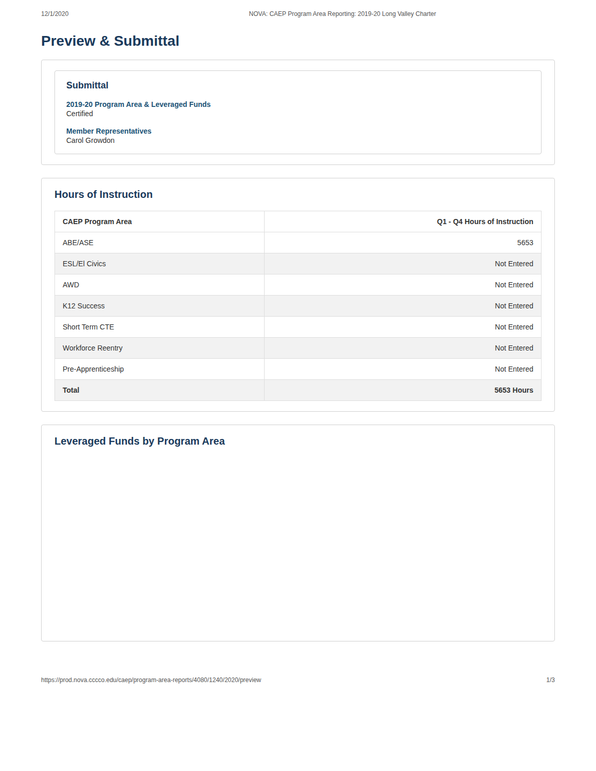12/1/2020 NOVA: CAEP Program Area Reporting: 2019-20 Long Valley Charter
Preview & Submittal
Submittal
2019-20 Program Area & Leveraged Funds
Certified
Member Representatives
Carol Growdon
Hours of Instruction
| CAEP Program Area | Q1 - Q4 Hours of Instruction |
| --- | --- |
| ABE/ASE | 5653 |
| ESL/El Civics | Not Entered |
| AWD | Not Entered |
| K12 Success | Not Entered |
| Short Term CTE | Not Entered |
| Workforce Reentry | Not Entered |
| Pre-Apprenticeship | Not Entered |
| Total | 5653 Hours |
Leveraged Funds by Program Area
https://prod.nova.cccco.edu/caep/program-area-reports/4080/1240/2020/preview 1/3